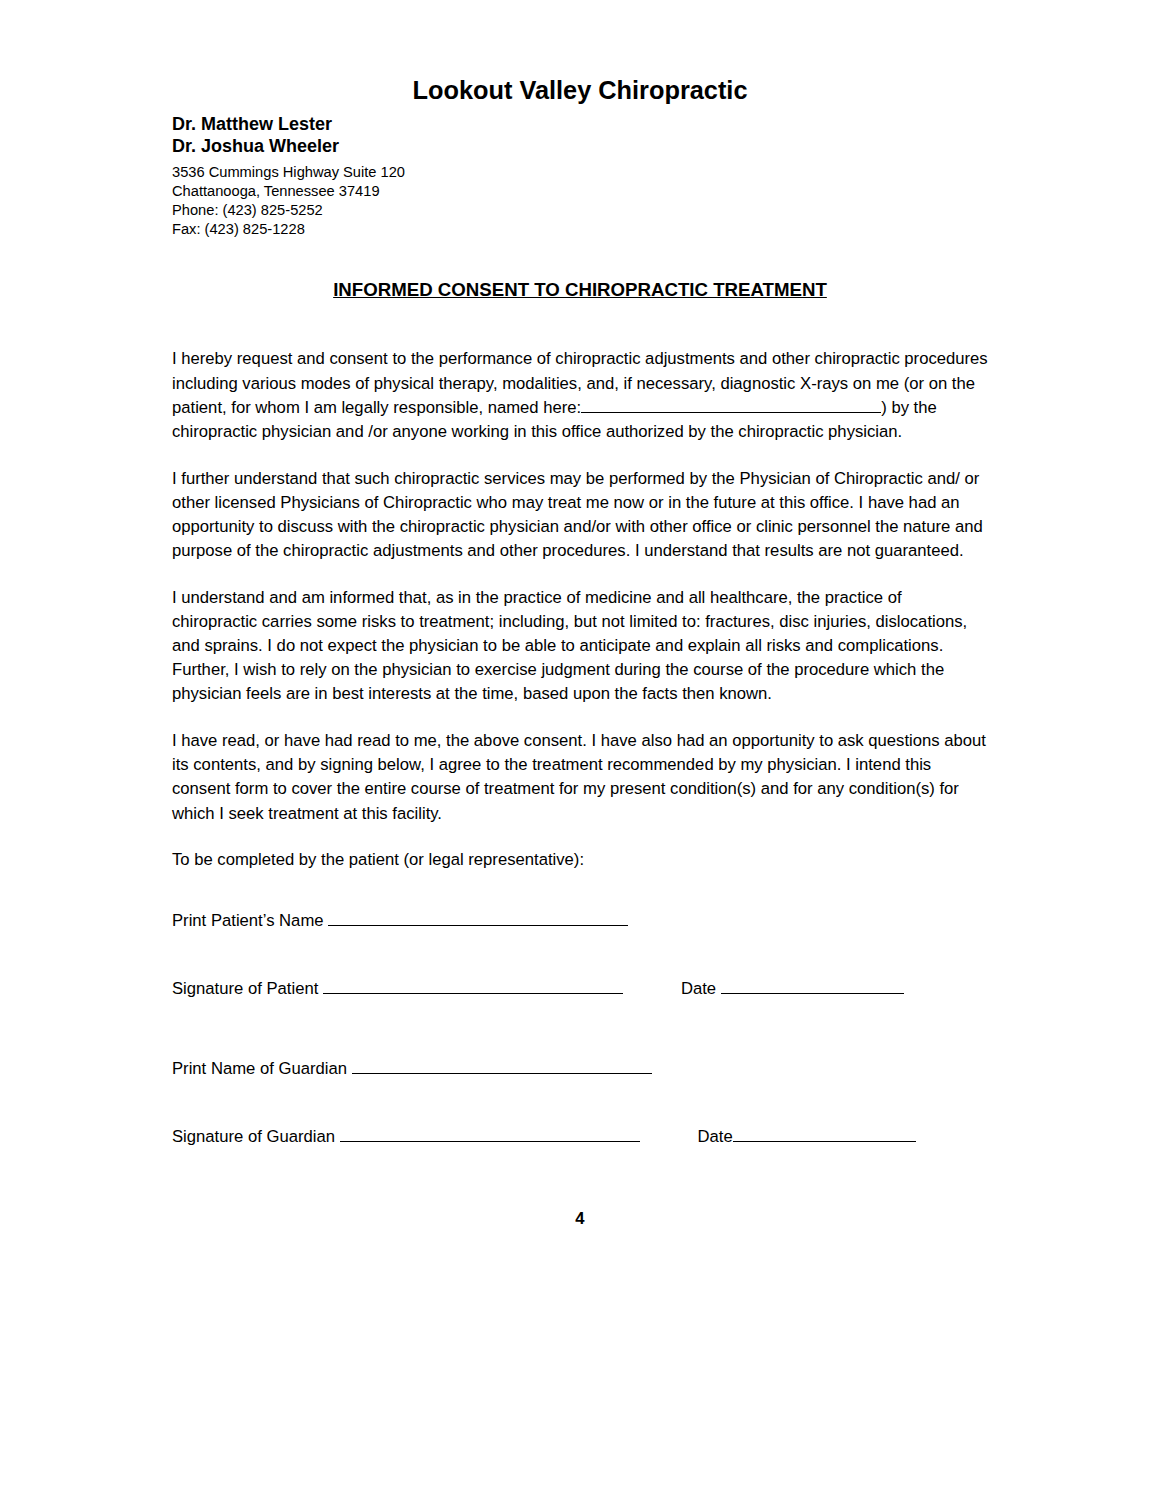Lookout Valley Chiropractic
Dr. Matthew Lester
Dr. Joshua Wheeler
3536 Cummings Highway Suite 120
Chattanooga, Tennessee 37419
Phone: (423) 825-5252
Fax: (423) 825-1228
INFORMED CONSENT TO CHIROPRACTIC TREATMENT
I hereby request and consent to the performance of chiropractic adjustments and other chiropractic procedures including various modes of physical therapy, modalities, and, if necessary, diagnostic X-rays on me (or on the patient, for whom I am legally responsible, named here: ) by the chiropractic physician and /or anyone working in this office authorized by the chiropractic physician.
I further understand that such chiropractic services may be performed by the Physician of Chiropractic and/ or other licensed Physicians of Chiropractic who may treat me now or in the future at this office. I have had an opportunity to discuss with the chiropractic physician and/or with other office or clinic personnel the nature and purpose of the chiropractic adjustments and other procedures. I understand that results are not guaranteed.
I understand and am informed that, as in the practice of medicine and all healthcare, the practice of chiropractic carries some risks to treatment; including, but not limited to: fractures, disc injuries, dislocations, and sprains. I do not expect the physician to be able to anticipate and explain all risks and complications. Further, I wish to rely on the physician to exercise judgment during the course of the procedure which the physician feels are in best interests at the time, based upon the facts then known.
I have read, or have had read to me, the above consent. I have also had an opportunity to ask questions about its contents, and by signing below, I agree to the treatment recommended by my physician. I intend this consent form to cover the entire course of treatment for my present condition(s) and for any condition(s) for which I seek treatment at this facility.
To be completed by the patient (or legal representative):
Print Patient’s Name
Signature of Patient Date
Print Name of Guardian
Signature of Guardian Date
4